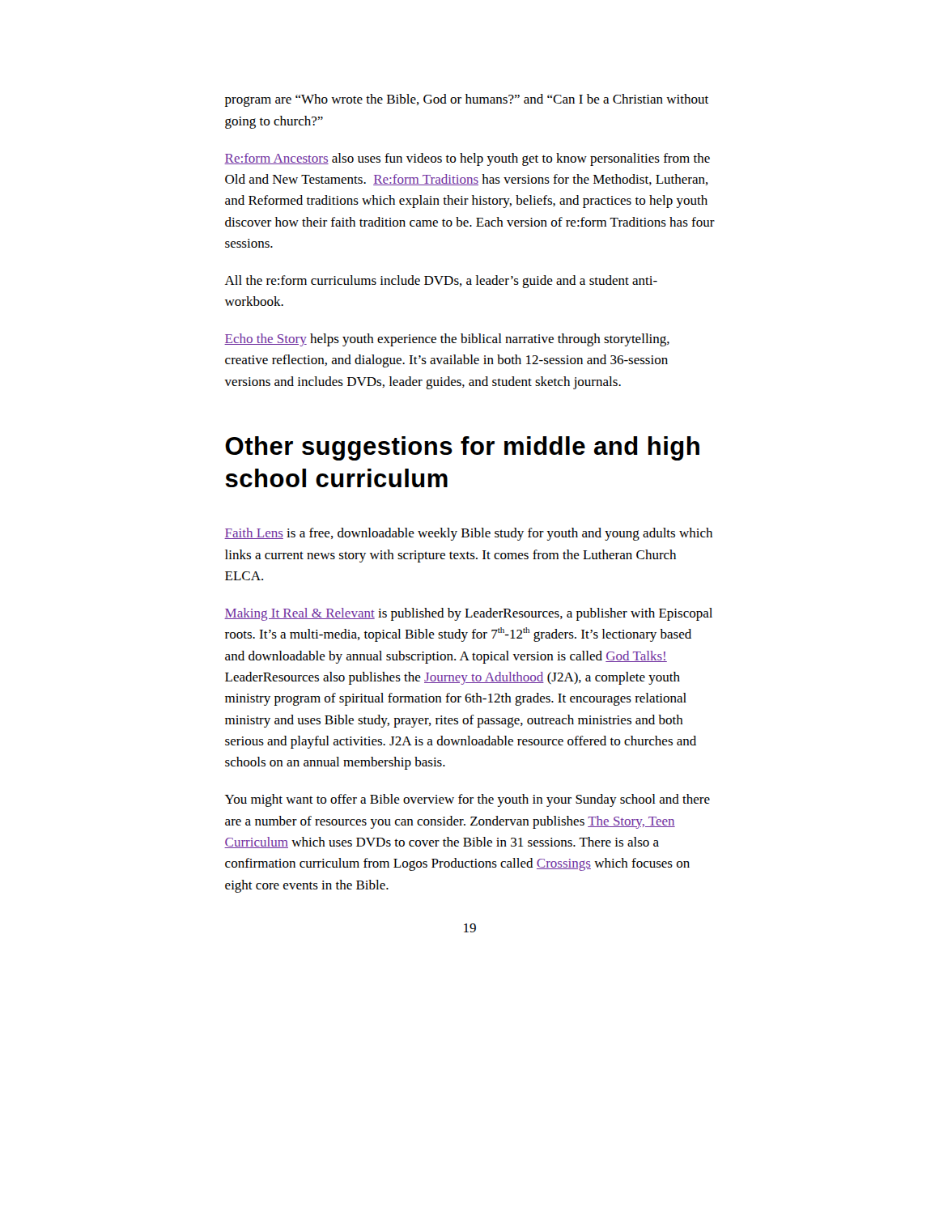program are “Who wrote the Bible, God or humans?” and “Can I be a Christian without going to church?”
Re:form Ancestors also uses fun videos to help youth get to know personalities from the Old and New Testaments. Re:form Traditions has versions for the Methodist, Lutheran, and Reformed traditions which explain their history, beliefs, and practices to help youth discover how their faith tradition came to be. Each version of re:form Traditions has four sessions.
All the re:form curriculums include DVDs, a leader’s guide and a student anti-workbook.
Echo the Story helps youth experience the biblical narrative through storytelling, creative reflection, and dialogue. It’s available in both 12-session and 36-session versions and includes DVDs, leader guides, and student sketch journals.
Other suggestions for middle and high school curriculum
Faith Lens is a free, downloadable weekly Bible study for youth and young adults which links a current news story with scripture texts. It comes from the Lutheran Church ELCA.
Making It Real & Relevant is published by LeaderResources, a publisher with Episcopal roots. It’s a multi-media, topical Bible study for 7th-12th graders. It’s lectionary based and downloadable by annual subscription. A topical version is called God Talks! LeaderResources also publishes the Journey to Adulthood (J2A), a complete youth ministry program of spiritual formation for 6th-12th grades. It encourages relational ministry and uses Bible study, prayer, rites of passage, outreach ministries and both serious and playful activities. J2A is a downloadable resource offered to churches and schools on an annual membership basis.
You might want to offer a Bible overview for the youth in your Sunday school and there are a number of resources you can consider. Zondervan publishes The Story, Teen Curriculum which uses DVDs to cover the Bible in 31 sessions. There is also a confirmation curriculum from Logos Productions called Crossings which focuses on eight core events in the Bible.
19